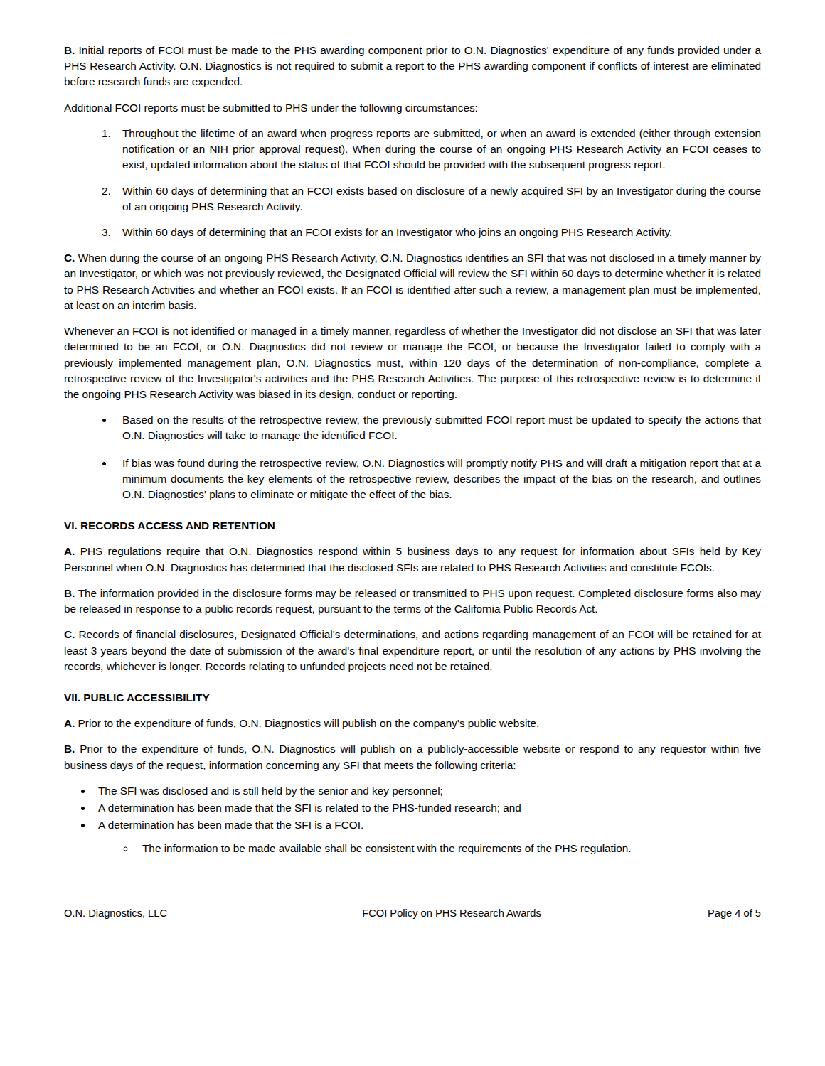B. Initial reports of FCOI must be made to the PHS awarding component prior to O.N. Diagnostics' expenditure of any funds provided under a PHS Research Activity. O.N. Diagnostics is not required to submit a report to the PHS awarding component if conflicts of interest are eliminated before research funds are expended.
Additional FCOI reports must be submitted to PHS under the following circumstances:
Throughout the lifetime of an award when progress reports are submitted, or when an award is extended (either through extension notification or an NIH prior approval request). When during the course of an ongoing PHS Research Activity an FCOI ceases to exist, updated information about the status of that FCOI should be provided with the subsequent progress report.
Within 60 days of determining that an FCOI exists based on disclosure of a newly acquired SFI by an Investigator during the course of an ongoing PHS Research Activity.
Within 60 days of determining that an FCOI exists for an Investigator who joins an ongoing PHS Research Activity.
C. When during the course of an ongoing PHS Research Activity, O.N. Diagnostics identifies an SFI that was not disclosed in a timely manner by an Investigator, or which was not previously reviewed, the Designated Official will review the SFI within 60 days to determine whether it is related to PHS Research Activities and whether an FCOI exists. If an FCOI is identified after such a review, a management plan must be implemented, at least on an interim basis.
Whenever an FCOI is not identified or managed in a timely manner, regardless of whether the Investigator did not disclose an SFI that was later determined to be an FCOI, or O.N. Diagnostics did not review or manage the FCOI, or because the Investigator failed to comply with a previously implemented management plan, O.N. Diagnostics must, within 120 days of the determination of non-compliance, complete a retrospective review of the Investigator's activities and the PHS Research Activities. The purpose of this retrospective review is to determine if the ongoing PHS Research Activity was biased in its design, conduct or reporting.
Based on the results of the retrospective review, the previously submitted FCOI report must be updated to specify the actions that O.N. Diagnostics will take to manage the identified FCOI.
If bias was found during the retrospective review, O.N. Diagnostics will promptly notify PHS and will draft a mitigation report that at a minimum documents the key elements of the retrospective review, describes the impact of the bias on the research, and outlines O.N. Diagnostics' plans to eliminate or mitigate the effect of the bias.
VI. RECORDS ACCESS AND RETENTION
A. PHS regulations require that O.N. Diagnostics respond within 5 business days to any request for information about SFIs held by Key Personnel when O.N. Diagnostics has determined that the disclosed SFIs are related to PHS Research Activities and constitute FCOIs.
B. The information provided in the disclosure forms may be released or transmitted to PHS upon request. Completed disclosure forms also may be released in response to a public records request, pursuant to the terms of the California Public Records Act.
C. Records of financial disclosures, Designated Official's determinations, and actions regarding management of an FCOI will be retained for at least 3 years beyond the date of submission of the award's final expenditure report, or until the resolution of any actions by PHS involving the records, whichever is longer. Records relating to unfunded projects need not be retained.
VII. PUBLIC ACCESSIBILITY
A. Prior to the expenditure of funds, O.N. Diagnostics will publish on the company's public website.
B. Prior to the expenditure of funds, O.N. Diagnostics will publish on a publicly-accessible website or respond to any requestor within five business days of the request, information concerning any SFI that meets the following criteria:
The SFI was disclosed and is still held by the senior and key personnel;
A determination has been made that the SFI is related to the PHS-funded research; and
A determination has been made that the SFI is a FCOI.
The information to be made available shall be consistent with the requirements of the PHS regulation.
O.N. Diagnostics, LLC FCOI Policy on PHS Research Awards Page 4 of 5